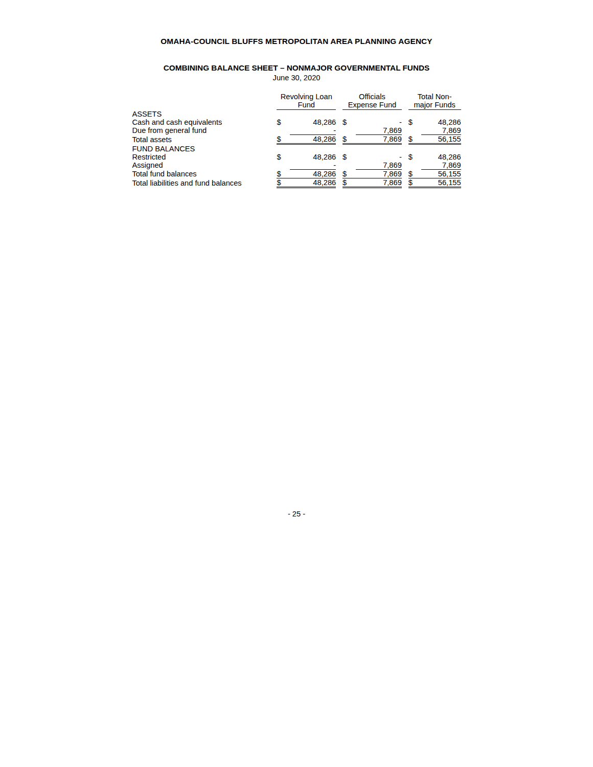OMAHA-COUNCIL BLUFFS METROPOLITAN AREA PLANNING AGENCY
COMBINING BALANCE SHEET – NONMAJOR GOVERNMENTAL FUNDS
June 30, 2020
| | Revolving Loan Fund | | Officials Expense Fund | | Total Non- major Funds |
| --- | --- | --- | --- | --- | --- |
| ASSETS | |
| Cash and cash equivalents | $ | 48,286 | | $ | - | | $ | 48,286 |
| Due from general fund | | - | | | 7,869 | | | 7,869 |
| Total assets | $ | 48,286 | | $ | 7,869 | | $ | 56,155 |
| FUND BALANCES | |
| Restricted | $ | 48,286 | | $ | - | | $ | 48,286 |
| Assigned | | - | | | 7,869 | | | 7,869 |
| Total fund balances | $ | 48,286 | | $ | 7,869 | | $ | 56,155 |
| Total liabilities and fund balances | $ | 48,286 | | $ | 7,869 | | $ | 56,155 |
- 25 -